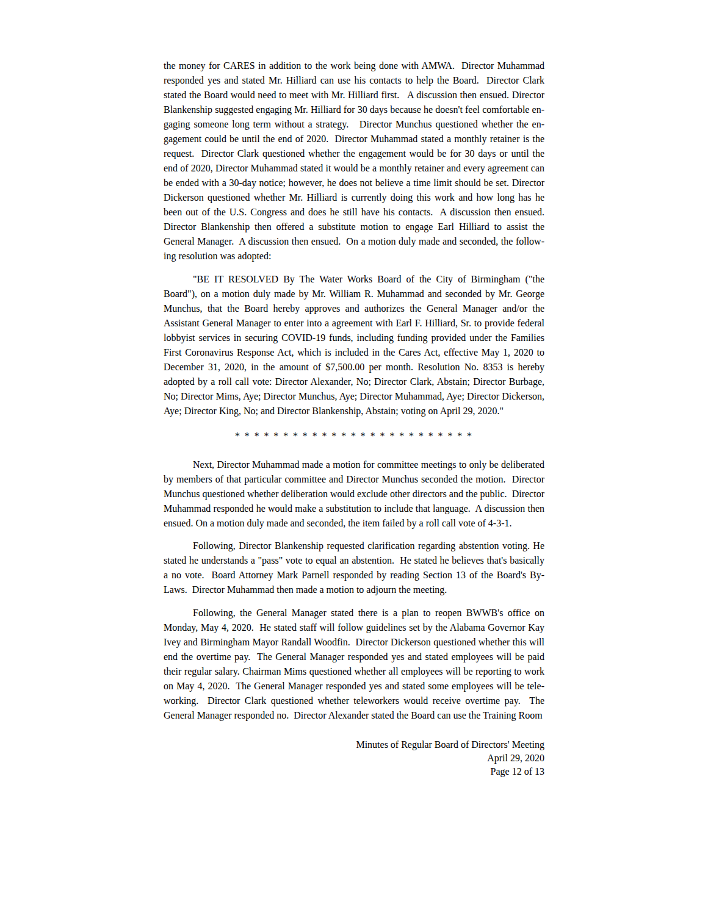the money for CARES in addition to the work being done with AMWA. Director Muhammad responded yes and stated Mr. Hilliard can use his contacts to help the Board. Director Clark stated the Board would need to meet with Mr. Hilliard first. A discussion then ensued. Director Blankenship suggested engaging Mr. Hilliard for 30 days because he doesn't feel comfortable engaging someone long term without a strategy. Director Munchus questioned whether the engagement could be until the end of 2020. Director Muhammad stated a monthly retainer is the request. Director Clark questioned whether the engagement would be for 30 days or until the end of 2020, Director Muhammad stated it would be a monthly retainer and every agreement can be ended with a 30-day notice; however, he does not believe a time limit should be set. Director Dickerson questioned whether Mr. Hilliard is currently doing this work and how long has he been out of the U.S. Congress and does he still have his contacts. A discussion then ensued. Director Blankenship then offered a substitute motion to engage Earl Hilliard to assist the General Manager. A discussion then ensued. On a motion duly made and seconded, the following resolution was adopted:
"BE IT RESOLVED By The Water Works Board of the City of Birmingham ("the Board"), on a motion duly made by Mr. William R. Muhammad and seconded by Mr. George Munchus, that the Board hereby approves and authorizes the General Manager and/or the Assistant General Manager to enter into a agreement with Earl F. Hilliard, Sr. to provide federal lobbyist services in securing COVID-19 funds, including funding provided under the Families First Coronavirus Response Act, which is included in the Cares Act, effective May 1, 2020 to December 31, 2020, in the amount of $7,500.00 per month. Resolution No. 8353 is hereby adopted by a roll call vote: Director Alexander, No; Director Clark, Abstain; Director Burbage, No; Director Mims, Aye; Director Munchus, Aye; Director Muhammad, Aye; Director Dickerson, Aye; Director King, No; and Director Blankenship, Abstain; voting on April 29, 2020."
* * * * * * * * * * * * * * * * * * * * * * * * *
Next, Director Muhammad made a motion for committee meetings to only be deliberated by members of that particular committee and Director Munchus seconded the motion. Director Munchus questioned whether deliberation would exclude other directors and the public. Director Muhammad responded he would make a substitution to include that language. A discussion then ensued. On a motion duly made and seconded, the item failed by a roll call vote of 4-3-1.
Following, Director Blankenship requested clarification regarding abstention voting. He stated he understands a "pass" vote to equal an abstention. He stated he believes that's basically a no vote. Board Attorney Mark Parnell responded by reading Section 13 of the Board's By-Laws. Director Muhammad then made a motion to adjourn the meeting.
Following, the General Manager stated there is a plan to reopen BWWB's office on Monday, May 4, 2020. He stated staff will follow guidelines set by the Alabama Governor Kay Ivey and Birmingham Mayor Randall Woodfin. Director Dickerson questioned whether this will end the overtime pay. The General Manager responded yes and stated employees will be paid their regular salary. Chairman Mims questioned whether all employees will be reporting to work on May 4, 2020. The General Manager responded yes and stated some employees will be teleworking. Director Clark questioned whether teleworkers would receive overtime pay. The General Manager responded no. Director Alexander stated the Board can use the Training Room
Minutes of Regular Board of Directors' Meeting
April 29, 2020
Page 12 of 13